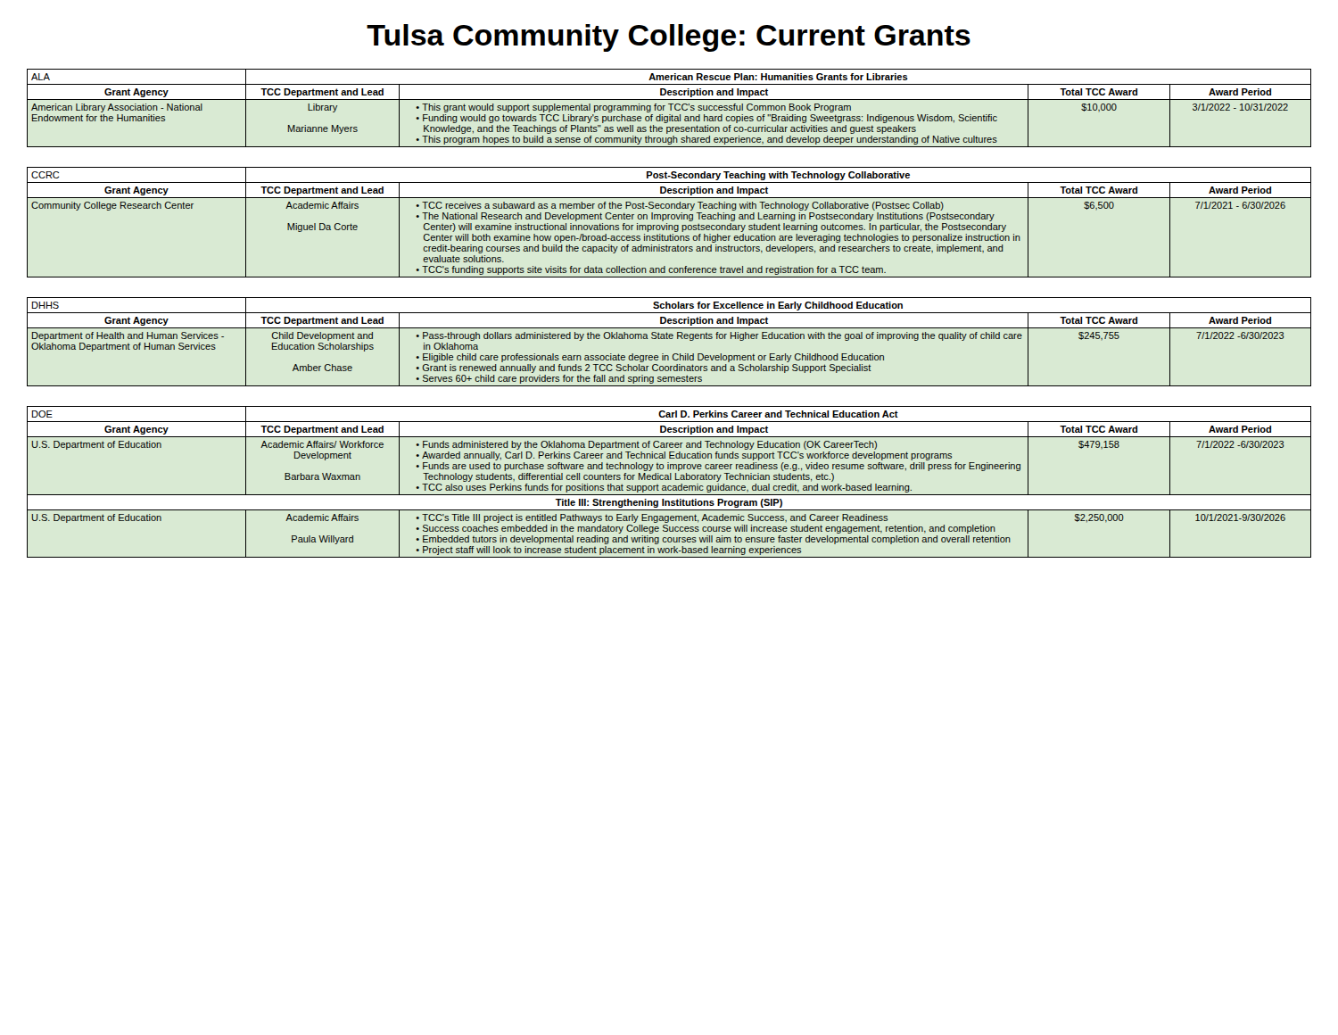Tulsa Community College: Current Grants
| ALA | American Rescue Plan: Humanities Grants for Libraries |
| Grant Agency | TCC Department and Lead | Description and Impact | Total TCC Award | Award Period |
| American Library Association - National Endowment for the Humanities | Library Marianne Myers | This grant would support supplemental programming for TCC's successful Common Book Program Funding would go towards TCC Library's purchase of digital and hard copies of "Braiding Sweetgrass: Indigenous Wisdom, Scientific Knowledge, and the Teachings of Plants" as well as the presentation of co-curricular activities and guest speakers This program hopes to build a sense of community through shared experience, and develop deeper understanding of Native cultures | $10,000 | 3/1/2022 - 10/31/2022 |
| CCRC | Post-Secondary Teaching with Technology Collaborative |
| Grant Agency | TCC Department and Lead | Description and Impact | Total TCC Award | Award Period |
| Community College Research Center | Academic Affairs Miguel Da Corte | TCC receives a subaward as a member of the Post-Secondary Teaching with Technology Collaborative (Postsec Collab) The National Research and Development Center on Improving Teaching and Learning in Postsecondary Institutions (Postsecondary Center) will examine instructional innovations for improving postsecondary student learning outcomes. In particular, the Postsecondary Center will both examine how open-/broad-access institutions of higher education are leveraging technologies to personalize instruction in credit-bearing courses and build the capacity of administrators and instructors, developers, and researchers to create, implement, and evaluate solutions. TCC's funding supports site visits for data collection and conference travel and registration for a TCC team. | $6,500 | 7/1/2021 - 6/30/2026 |
| DHHS | Scholars for Excellence in Early Childhood Education |
| Grant Agency | TCC Department and Lead | Description and Impact | Total TCC Award | Award Period |
| Department of Health and Human Services -Oklahoma Department of Human Services | Child Development and Education Scholarships Amber Chase | Pass-through dollars administered by the Oklahoma State Regents for Higher Education with the goal of improving the quality of child care in Oklahoma Eligible child care professionals earn associate degree in Child Development or Early Childhood Education Grant is renewed annually and funds 2 TCC Scholar Coordinators and a Scholarship Support Specialist Serves 60+ child care providers for the fall and spring semesters | $245,755 | 7/1/2022 -6/30/2023 |
| DOE | Carl D. Perkins Career and Technical Education Act |
| Grant Agency | TCC Department and Lead | Description and Impact | Total TCC Award | Award Period |
| U.S. Department of Education | Academic Affairs/ Workforce Development Barbara Waxman | Funds administered by the Oklahoma Department of Career and Technology Education (OK CareerTech) Awarded annually, Carl D. Perkins Career and Technical Education funds support TCC's workforce development programs Funds are used to purchase software and technology to improve career readiness (e.g., video resume software, drill press for Engineering Technology students, differential cell counters for Medical Laboratory Technician students, etc.) TCC also uses Perkins funds for positions that support academic guidance, dual credit, and work-based learning. | $479,158 | 7/1/2022 -6/30/2023 |
| Title III: Strengthening Institutions Program (SIP) |
| U.S. Department of Education | Academic Affairs Paula Willyard | TCC's Title III project is entitled Pathways to Early Engagement, Academic Success, and Career Readiness Success coaches embedded in the mandatory College Success course will increase student engagement, retention, and completion Embedded tutors in developmental reading and writing courses will aim to ensure faster developmental completion and overall retention Project staff will look to increase student placement in work-based learning experiences | $2,250,000 | 10/1/2021-9/30/2026 |